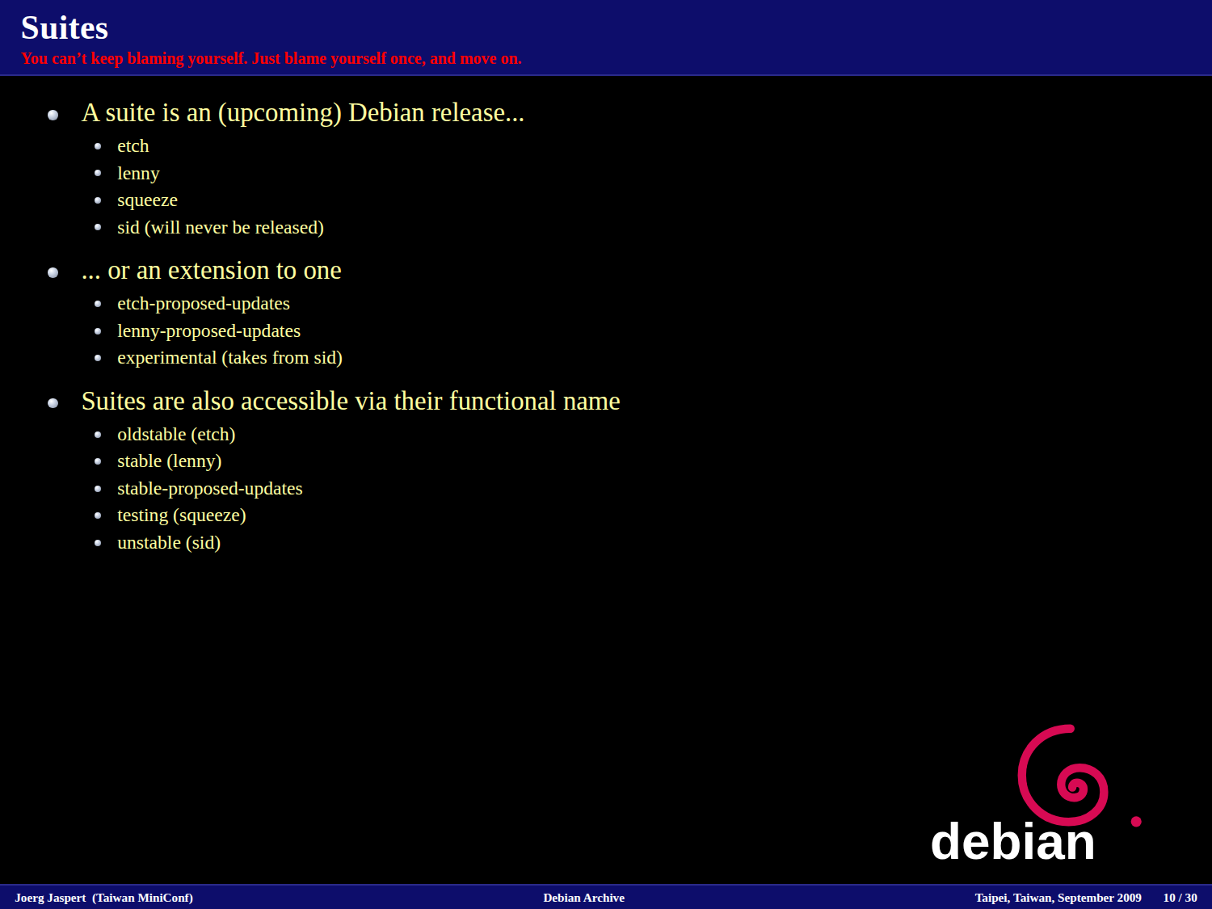Suites
You can’t keep blaming yourself. Just blame yourself once, and move on.
A suite is an (upcoming) Debian release...
etch
lenny
squeeze
sid (will never be released)
... or an extension to one
etch-proposed-updates
lenny-proposed-updates
experimental (takes from sid)
Suites are also accessible via their functional name
oldstable (etch)
stable (lenny)
stable-proposed-updates
testing (squeeze)
unstable (sid)
Debian debian
Joerg Jaspert (Taiwan MiniConf) Debian Archive Taipei, Taiwan, September 2009 10 / 30